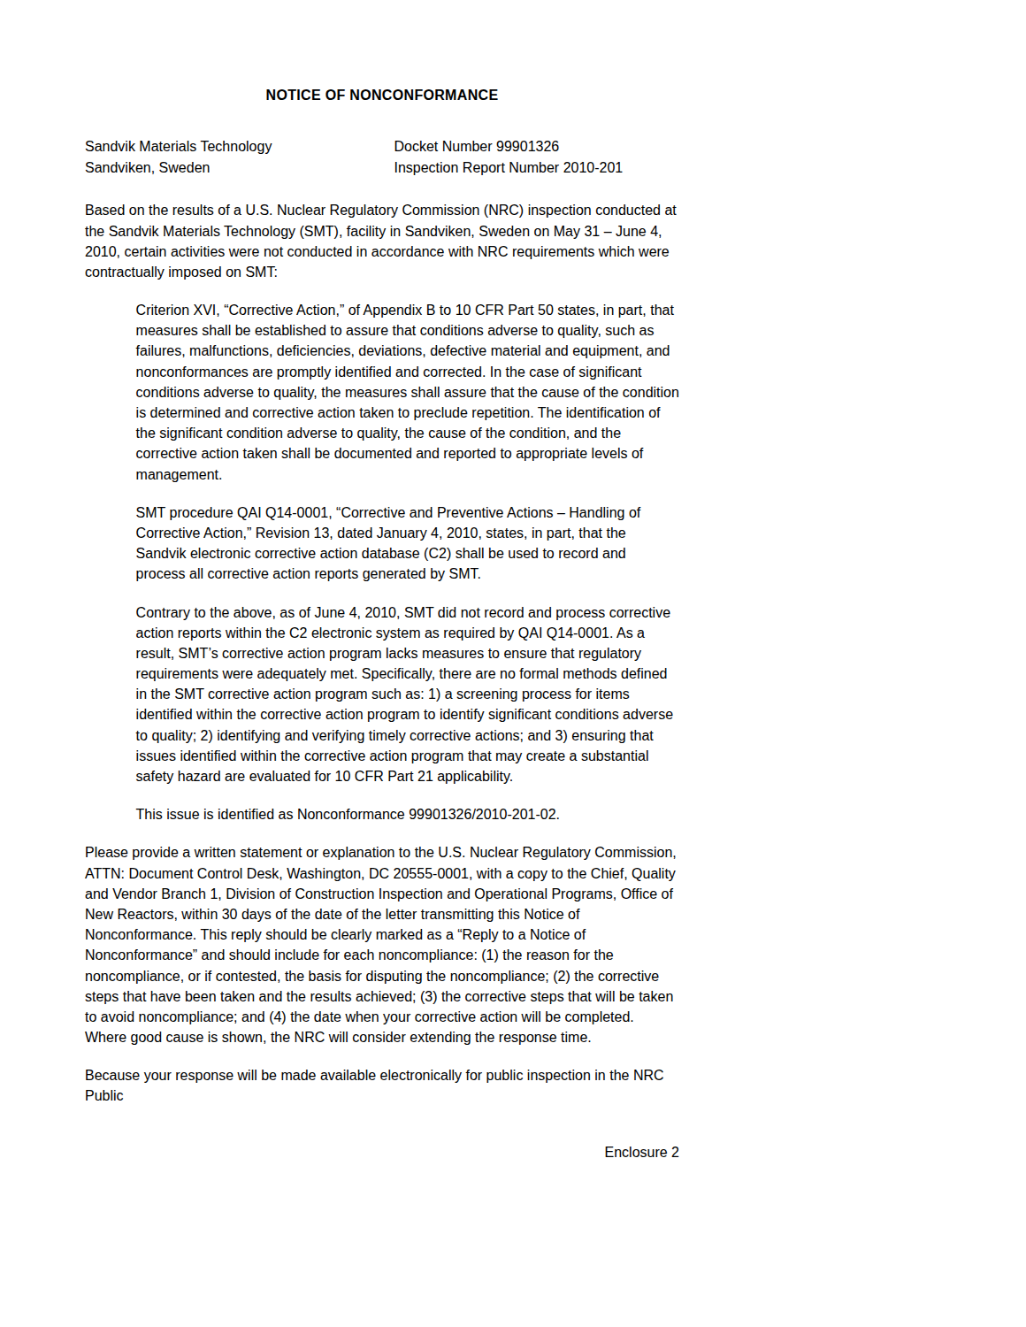NOTICE OF NONCONFORMANCE
| Sandvik Materials Technology Sandviken, Sweden | Docket Number 99901326 Inspection Report Number 2010-201 |
Based on the results of a U.S. Nuclear Regulatory Commission (NRC) inspection conducted at the Sandvik Materials Technology (SMT), facility in Sandviken, Sweden on May 31 – June 4, 2010, certain activities were not conducted in accordance with NRC requirements which were contractually imposed on SMT:
Criterion XVI, “Corrective Action,” of Appendix B to 10 CFR Part 50 states, in part, that measures shall be established to assure that conditions adverse to quality, such as failures, malfunctions, deficiencies, deviations, defective material and equipment, and nonconformances are promptly identified and corrected. In the case of significant conditions adverse to quality, the measures shall assure that the cause of the condition is determined and corrective action taken to preclude repetition. The identification of the significant condition adverse to quality, the cause of the condition, and the corrective action taken shall be documented and reported to appropriate levels of management.
SMT procedure QAI Q14-0001, “Corrective and Preventive Actions – Handling of Corrective Action,” Revision 13, dated January 4, 2010, states, in part, that the Sandvik electronic corrective action database (C2) shall be used to record and process all corrective action reports generated by SMT.
Contrary to the above, as of June 4, 2010, SMT did not record and process corrective action reports within the C2 electronic system as required by QAI Q14-0001. As a result, SMT’s corrective action program lacks measures to ensure that regulatory requirements were adequately met. Specifically, there are no formal methods defined in the SMT corrective action program such as: 1) a screening process for items identified within the corrective action program to identify significant conditions adverse to quality; 2) identifying and verifying timely corrective actions; and 3) ensuring that issues identified within the corrective action program that may create a substantial safety hazard are evaluated for 10 CFR Part 21 applicability.
This issue is identified as Nonconformance 99901326/2010-201-02.
Please provide a written statement or explanation to the U.S. Nuclear Regulatory Commission, ATTN: Document Control Desk, Washington, DC 20555-0001, with a copy to the Chief, Quality and Vendor Branch 1, Division of Construction Inspection and Operational Programs, Office of New Reactors, within 30 days of the date of the letter transmitting this Notice of Nonconformance. This reply should be clearly marked as a “Reply to a Notice of Nonconformance” and should include for each noncompliance: (1) the reason for the noncompliance, or if contested, the basis for disputing the noncompliance; (2) the corrective steps that have been taken and the results achieved; (3) the corrective steps that will be taken to avoid noncompliance; and (4) the date when your corrective action will be completed. Where good cause is shown, the NRC will consider extending the response time.
Because your response will be made available electronically for public inspection in the NRC Public
Enclosure 2